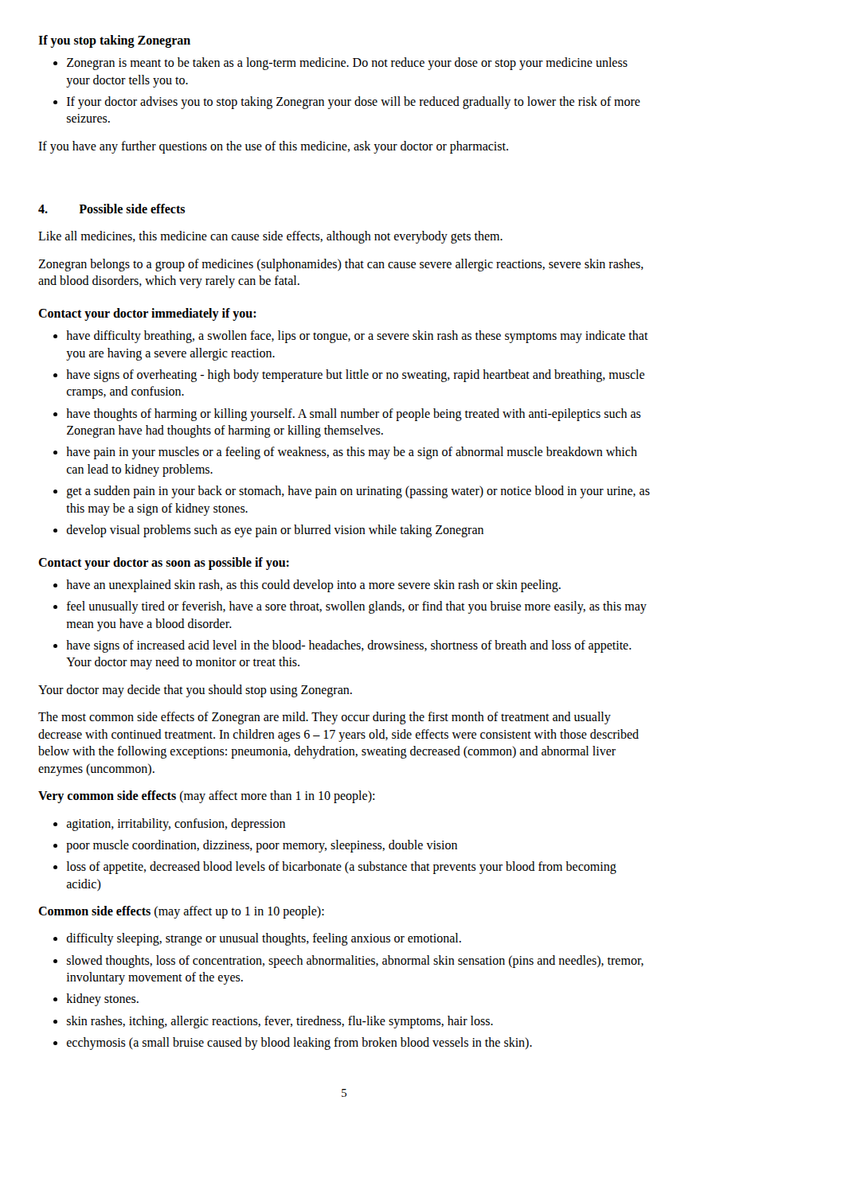If you stop taking Zonegran
Zonegran is meant to be taken as a long-term medicine. Do not reduce your dose or stop your medicine unless your doctor tells you to.
If your doctor advises you to stop taking Zonegran your dose will be reduced gradually to lower the risk of more seizures.
If you have any further questions on the use of this medicine, ask your doctor or pharmacist.
4. Possible side effects
Like all medicines, this medicine can cause side effects, although not everybody gets them.
Zonegran belongs to a group of medicines (sulphonamides) that can cause severe allergic reactions, severe skin rashes, and blood disorders, which very rarely can be fatal.
Contact your doctor immediately if you:
have difficulty breathing, a swollen face, lips or tongue, or a severe skin rash as these symptoms may indicate that you are having a severe allergic reaction.
have signs of overheating - high body temperature but little or no sweating, rapid heartbeat and breathing, muscle cramps, and confusion.
have thoughts of harming or killing yourself. A small number of people being treated with anti-epileptics such as Zonegran have had thoughts of harming or killing themselves.
have pain in your muscles or a feeling of weakness, as this may be a sign of abnormal muscle breakdown which can lead to kidney problems.
get a sudden pain in your back or stomach, have pain on urinating (passing water) or notice blood in your urine, as this may be a sign of kidney stones.
develop visual problems such as eye pain or blurred vision while taking Zonegran
Contact your doctor as soon as possible if you:
have an unexplained skin rash, as this could develop into a more severe skin rash or skin peeling.
feel unusually tired or feverish, have a sore throat, swollen glands, or find that you bruise more easily, as this may mean you have a blood disorder.
have signs of increased acid level in the blood- headaches, drowsiness, shortness of breath and loss of appetite. Your doctor may need to monitor or treat this.
Your doctor may decide that you should stop using Zonegran.
The most common side effects of Zonegran are mild. They occur during the first month of treatment and usually decrease with continued treatment. In children ages 6 – 17 years old, side effects were consistent with those described below with the following exceptions: pneumonia, dehydration, sweating decreased (common) and abnormal liver enzymes (uncommon).
Very common side effects (may affect more than 1 in 10 people):
agitation, irritability, confusion, depression
poor muscle coordination, dizziness, poor memory, sleepiness, double vision
loss of appetite, decreased blood levels of bicarbonate (a substance that prevents your blood from becoming acidic)
Common side effects (may affect up to 1 in 10 people):
difficulty sleeping, strange or unusual thoughts, feeling anxious or emotional.
slowed thoughts, loss of concentration, speech abnormalities, abnormal skin sensation (pins and needles), tremor, involuntary movement of the eyes.
kidney stones.
skin rashes, itching, allergic reactions, fever, tiredness, flu-like symptoms, hair loss.
ecchymosis (a small bruise caused by blood leaking from broken blood vessels in the skin).
5